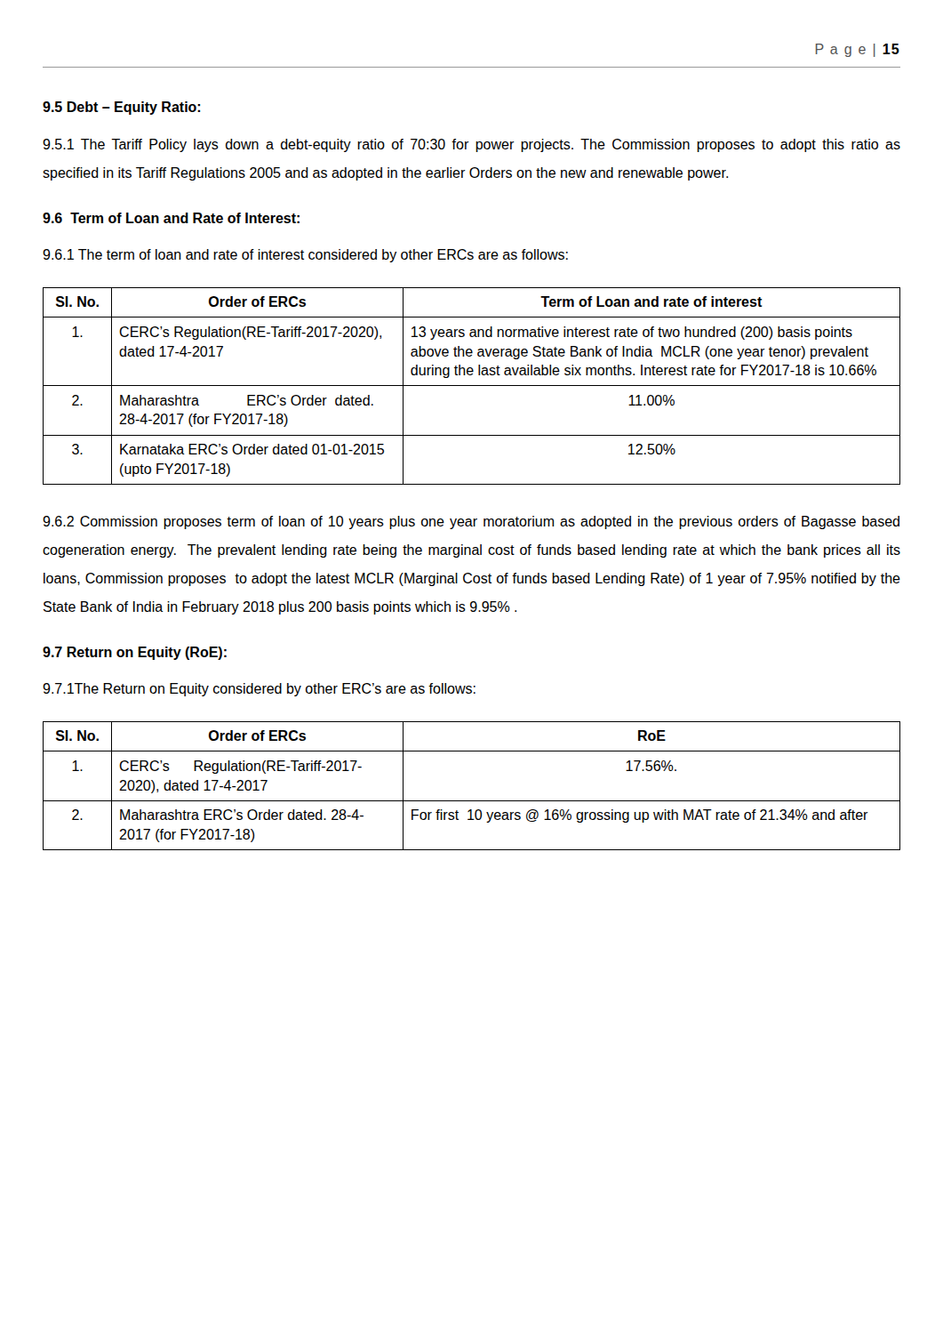P a g e | 15
9.5 Debt – Equity Ratio:
9.5.1 The Tariff Policy lays down a debt-equity ratio of 70:30 for power projects. The Commission proposes to adopt this ratio as specified in its Tariff Regulations 2005 and as adopted in the earlier Orders on the new and renewable power.
9.6 Term of Loan and Rate of Interest:
9.6.1 The term of loan and rate of interest considered by other ERCs are as follows:
| Sl. No. | Order of ERCs | Term of Loan and rate of interest |
| --- | --- | --- |
| 1. | CERC’s Regulation(RE-Tariff-2017-2020), dated 17-4-2017 | 13 years and normative interest rate of two hundred (200) basis points above the average State Bank of India MCLR (one year tenor) prevalent during the last available six months. Interest rate for FY2017-18 is 10.66% |
| 2. | Maharashtra ERC’s Order dated. 28-4-2017 (for FY2017-18) | 11.00% |
| 3. | Karnataka ERC’s Order dated 01-01-2015 (upto FY2017-18) | 12.50% |
9.6.2 Commission proposes term of loan of 10 years plus one year moratorium as adopted in the previous orders of Bagasse based cogeneration energy. The prevalent lending rate being the marginal cost of funds based lending rate at which the bank prices all its loans, Commission proposes to adopt the latest MCLR (Marginal Cost of funds based Lending Rate) of 1 year of 7.95% notified by the State Bank of India in February 2018 plus 200 basis points which is 9.95% .
9.7 Return on Equity (RoE):
9.7.1The Return on Equity considered by other ERC’s are as follows:
| Sl. No. | Order of ERCs | RoE |
| --- | --- | --- |
| 1. | CERC’s Regulation(RE-Tariff-2017-2020), dated 17-4-2017 | 17.56%. |
| 2. | Maharashtra ERC’s Order dated. 28-4-2017 (for FY2017-18) | For first 10 years @ 16% grossing up with MAT rate of 21.34% and after |